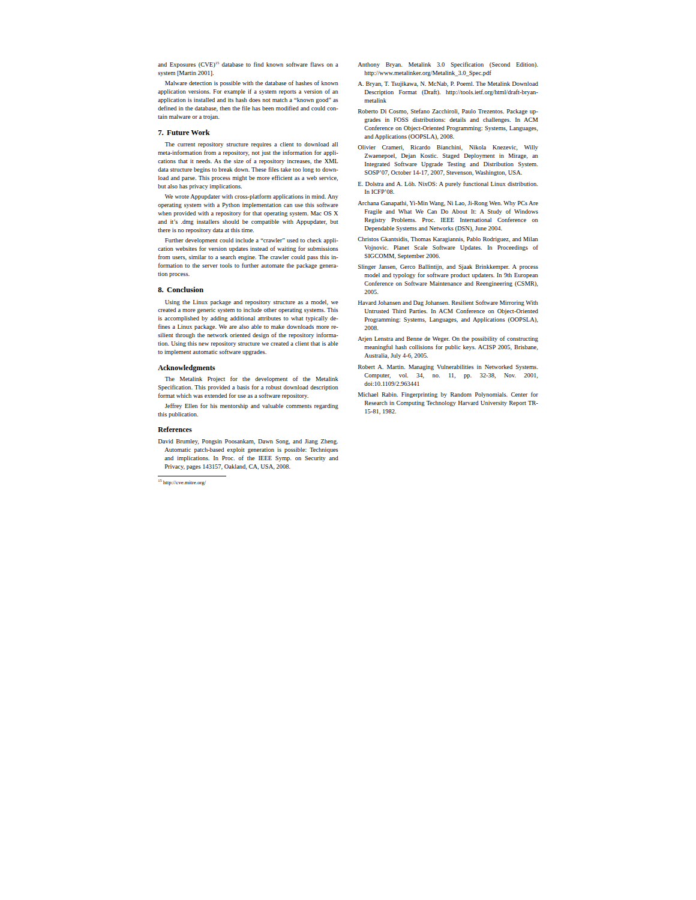and Exposures (CVE)15 database to find known software flaws on a system [Martin 2001].
Malware detection is possible with the database of hashes of known application versions. For example if a system reports a version of an application is installed and its hash does not match a “known good” as defined in the database, then the file has been modified and could contain malware or a trojan.
7. Future Work
The current repository structure requires a client to download all meta-information from a repository, not just the information for applications that it needs. As the size of a repository increases, the XML data structure begins to break down. These files take too long to download and parse. This process might be more efficient as a web service, but also has privacy implications.
We wrote Appupdater with cross-platform applications in mind. Any operating system with a Python implementation can use this software when provided with a repository for that operating system. Mac OS X and it’s .dmg installers should be compatible with Appupdater, but there is no repository data at this time.
Further development could include a “crawler” used to check application websites for version updates instead of waiting for submissions from users, similar to a search engine. The crawler could pass this information to the server tools to further automate the package generation process.
8. Conclusion
Using the Linux package and repository structure as a model, we created a more generic system to include other operating systems. This is accomplished by adding additional attributes to what typically defines a Linux package. We are also able to make downloads more resilient through the network oriented design of the repository information. Using this new repository structure we created a client that is able to implement automatic software upgrades.
Acknowledgments
The Metalink Project for the development of the Metalink Specification. This provided a basis for a robust download description format which was extended for use as a software repository.
Jeffrey Ellen for his mentorship and valuable comments regarding this publication.
References
David Brumley, Pongsin Poosankam, Dawn Song, and Jiang Zheng. Automatic patch-based exploit generation is possible: Techniques and implications. In Proc. of the IEEE Symp. on Security and Privacy, pages 143157, Oakland, CA, USA, 2008.
15 http://cve.mitre.org/
Anthony Bryan. Metalink 3.0 Specification (Second Edition). http://www.metalinker.org/Metalink_3.0_Spec.pdf
A. Bryan, T. Tsujikawa, N. McNab, P. Poeml. The Metalink Download Description Format (Draft). http://tools.ietf.org/html/draft-bryan-metalink
Roberto Di Cosmo, Stefano Zacchiroli, Paulo Trezentos. Package upgrades in FOSS distributions: details and challenges. In ACM Conference on Object-Oriented Programming: Systems, Languages, and Applications (OOPSLA), 2008.
Olivier Crameri, Ricardo Bianchini, Nikola Knezevic, Willy Zwaenepoel, Dejan Kostic. Staged Deployment in Mirage, an Integrated Software Upgrade Testing and Distribution System. SOSP’07, October 14-17, 2007, Stevenson, Washington, USA.
E. Dolstra and A. Löh. NixOS: A purely functional Linux distribution. In ICFP’08.
Archana Ganapathi, Yi-Min Wang, Ni Lao, Ji-Rong Wen. Why PCs Are Fragile and What We Can Do About It: A Study of Windows Registry Problems. Proc. IEEE International Conference on Dependable Systems and Networks (DSN), June 2004.
Christos Gkantsidis, Thomas Karagiannis, Pablo Rodriguez, and Milan Vojnovic. Planet Scale Software Updates. In Proceedings of SIGCOMM, September 2006.
Slinger Jansen, Gerco Ballintijn, and Sjaak Brinkkemper. A process model and typology for software product updaters. In 9th European Conference on Software Maintenance and Reengineering (CSMR), 2005.
Havard Johansen and Dag Johansen. Resilient Software Mirroring With Untrusted Third Parties. In ACM Conference on Object-Oriented Programming: Systems, Languages, and Applications (OOPSLA), 2008.
Arjen Lenstra and Benne de Weger. On the possibility of constructing meaningful hash collisions for public keys. ACISP 2005, Brisbane, Australia, July 4-6, 2005.
Robert A. Martin. Managing Vulnerabilities in Networked Systems. Computer, vol. 34, no. 11, pp. 32-38, Nov. 2001, doi:10.1109/2.963441
Michael Rabin. Fingerprinting by Random Polynomials. Center for Research in Computing Technology Harvard University Report TR-15-81, 1982.